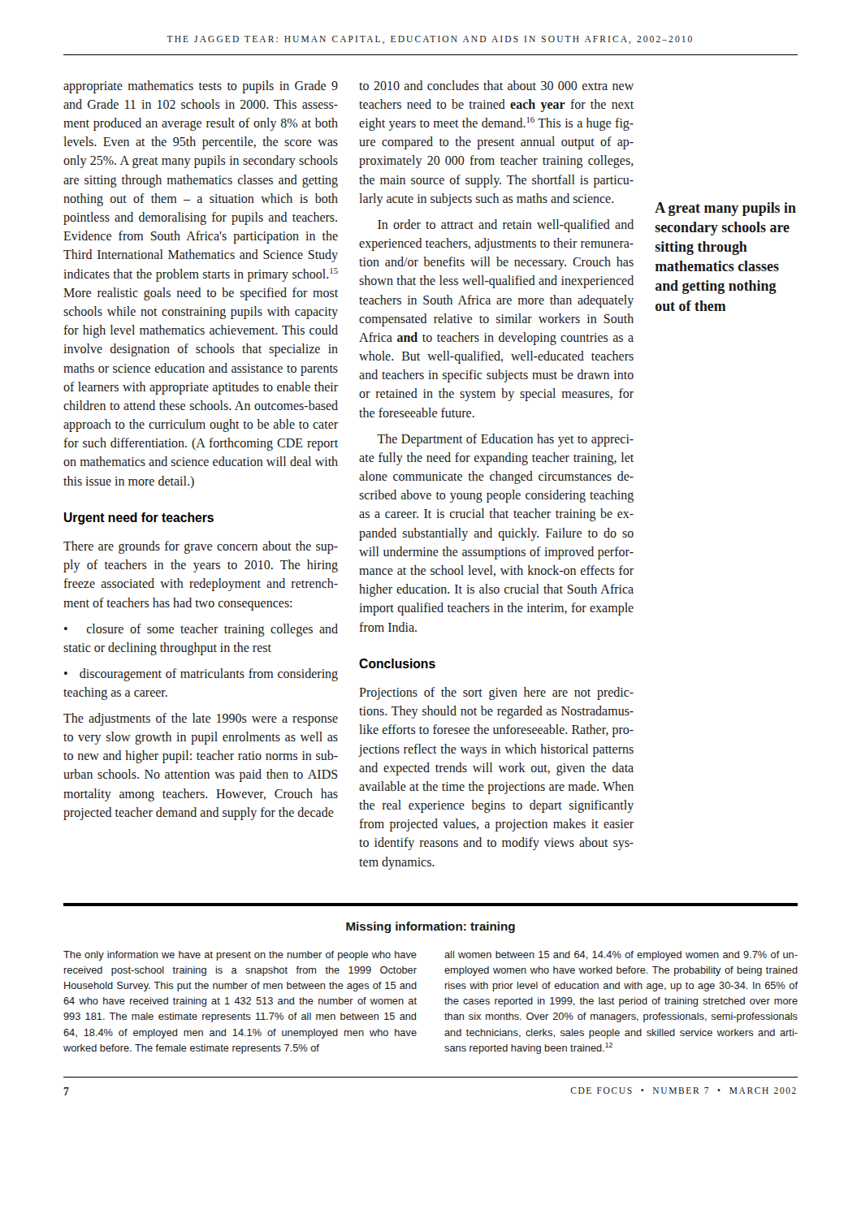The Jagged Tear: Human Capital, Education and AIDS in South Africa, 2002–2010
appropriate mathematics tests to pupils in Grade 9 and Grade 11 in 102 schools in 2000. This assessment produced an average result of only 8% at both levels. Even at the 95th percentile, the score was only 25%. A great many pupils in secondary schools are sitting through mathematics classes and getting nothing out of them – a situation which is both pointless and demoralising for pupils and teachers. Evidence from South Africa's participation in the Third International Mathematics and Science Study indicates that the problem starts in primary school.15 More realistic goals need to be specified for most schools while not constraining pupils with capacity for high level mathematics achievement. This could involve designation of schools that specialize in maths or science education and assistance to parents of learners with appropriate aptitudes to enable their children to attend these schools. An outcomes-based approach to the curriculum ought to be able to cater for such differentiation. (A forthcoming CDE report on mathematics and science education will deal with this issue in more detail.)
Urgent need for teachers
There are grounds for grave concern about the supply of teachers in the years to 2010. The hiring freeze associated with redeployment and retrenchment of teachers has had two consequences:
• closure of some teacher training colleges and static or declining throughput in the rest
• discouragement of matriculants from considering teaching as a career.
The adjustments of the late 1990s were a response to very slow growth in pupil enrolments as well as to new and higher pupil: teacher ratio norms in suburban schools. No attention was paid then to AIDS mortality among teachers. However, Crouch has projected teacher demand and supply for the decade
to 2010 and concludes that about 30 000 extra new teachers need to be trained each year for the next eight years to meet the demand.16 This is a huge figure compared to the present annual output of approximately 20 000 from teacher training colleges, the main source of supply. The shortfall is particularly acute in subjects such as maths and science.
In order to attract and retain well-qualified and experienced teachers, adjustments to their remuneration and/or benefits will be necessary. Crouch has shown that the less well-qualified and inexperienced teachers in South Africa are more than adequately compensated relative to similar workers in South Africa and to teachers in developing countries as a whole. But well-qualified, well-educated teachers and teachers in specific subjects must be drawn into or retained in the system by special measures, for the foreseeable future.
The Department of Education has yet to appreciate fully the need for expanding teacher training, let alone communicate the changed circumstances described above to young people considering teaching as a career. It is crucial that teacher training be expanded substantially and quickly. Failure to do so will undermine the assumptions of improved performance at the school level, with knock-on effects for higher education. It is also crucial that South Africa import qualified teachers in the interim, for example from India.
Conclusions
Projections of the sort given here are not predictions. They should not be regarded as Nostradamus-like efforts to foresee the unforeseeable. Rather, projections reflect the ways in which historical patterns and expected trends will work out, given the data available at the time the projections are made. When the real experience begins to depart significantly from projected values, a projection makes it easier to identify reasons and to modify views about system dynamics.
A great many pupils in secondary schools are sitting through mathematics classes and getting nothing out of them
Missing information: training
The only information we have at present on the number of people who have received post-school training is a snapshot from the 1999 October Household Survey. This put the number of men between the ages of 15 and 64 who have received training at 1 432 513 and the number of women at 993 181. The male estimate represents 11.7% of all men between 15 and 64, 18.4% of employed men and 14.1% of unemployed men who have worked before. The female estimate represents 7.5% of
all women between 15 and 64, 14.4% of employed women and 9.7% of unemployed women who have worked before. The probability of being trained rises with prior level of education and with age, up to age 30-34. In 65% of the cases reported in 1999, the last period of training stretched over more than six months. Over 20% of managers, professionals, semi-professionals and technicians, clerks, sales people and skilled service workers and artisans reported having been trained.12
7 CDE Focus • Number 7 • March 2002